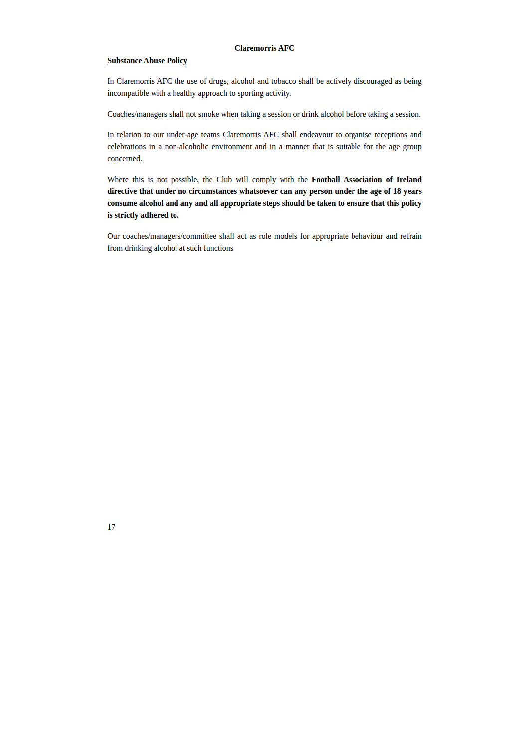Claremorris AFC
Substance Abuse Policy
In Claremorris AFC the use of drugs, alcohol and tobacco shall be actively discouraged as being incompatible with a healthy approach to sporting activity.
Coaches/managers shall not smoke when taking a session or drink alcohol before taking a session.
In relation to our under-age teams Claremorris AFC shall endeavour to organise receptions and celebrations in a non-alcoholic environment and in a manner that is suitable for the age group concerned.
Where this is not possible, the Club will comply with the Football Association of Ireland directive that under no circumstances whatsoever can any person under the age of 18 years consume alcohol and any and all appropriate steps should be taken to ensure that this policy is strictly adhered to.
Our coaches/managers/committee shall act as role models for appropriate behaviour and refrain from drinking alcohol at such functions
17